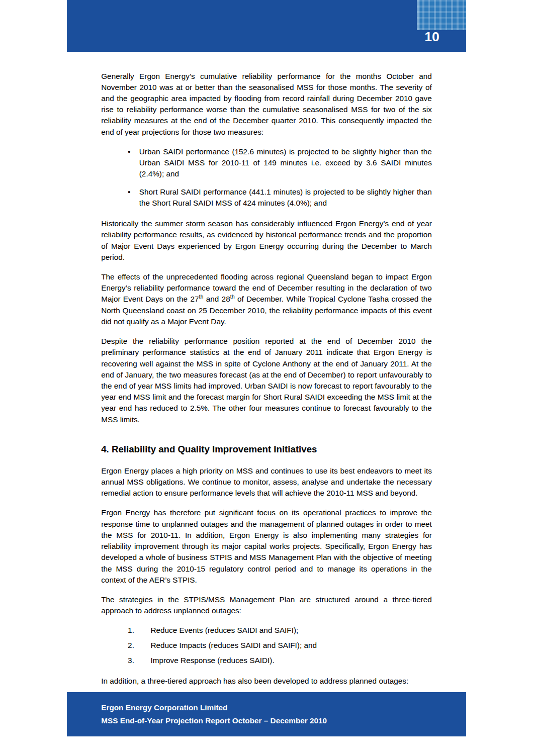10
Generally Ergon Energy’s cumulative reliability performance for the months October and November 2010 was at or better than the seasonalised MSS for those months. The severity of and the geographic area impacted by flooding from record rainfall during December 2010 gave rise to reliability performance worse than the cumulative seasonalised MSS for two of the six reliability measures at the end of the December quarter 2010. This consequently impacted the end of year projections for those two measures:
Urban SAIDI performance (152.6 minutes) is projected to be slightly higher than the Urban SAIDI MSS for 2010-11 of 149 minutes i.e. exceed by 3.6 SAIDI minutes (2.4%); and
Short Rural SAIDI performance (441.1 minutes) is projected to be slightly higher than the Short Rural SAIDI MSS of 424 minutes (4.0%); and
Historically the summer storm season has considerably influenced Ergon Energy’s end of year reliability performance results, as evidenced by historical performance trends and the proportion of Major Event Days experienced by Ergon Energy occurring during the December to March period.
The effects of the unprecedented flooding across regional Queensland began to impact Ergon Energy’s reliability performance toward the end of December resulting in the declaration of two Major Event Days on the 27th and 28th of December. While Tropical Cyclone Tasha crossed the North Queensland coast on 25 December 2010, the reliability performance impacts of this event did not qualify as a Major Event Day.
Despite the reliability performance position reported at the end of December 2010 the preliminary performance statistics at the end of January 2011 indicate that Ergon Energy is recovering well against the MSS in spite of Cyclone Anthony at the end of January 2011. At the end of January, the two measures forecast (as at the end of December) to report unfavourably to the end of year MSS limits had improved. Urban SAIDI is now forecast to report favourably to the year end MSS limit and the forecast margin for Short Rural SAIDI exceeding the MSS limit at the year end has reduced to 2.5%. The other four measures continue to forecast favourably to the MSS limits.
4. Reliability and Quality Improvement Initiatives
Ergon Energy places a high priority on MSS and continues to use its best endeavors to meet its annual MSS obligations. We continue to monitor, assess, analyse and undertake the necessary remedial action to ensure performance levels that will achieve the 2010-11 MSS and beyond.
Ergon Energy has therefore put significant focus on its operational practices to improve the response time to unplanned outages and the management of planned outages in order to meet the MSS for 2010-11. In addition, Ergon Energy is also implementing many strategies for reliability improvement through its major capital works projects. Specifically, Ergon Energy has developed a whole of business STPIS and MSS Management Plan with the objective of meeting the MSS during the 2010-15 regulatory control period and to manage its operations in the context of the AER’s STPIS.
The strategies in the STPIS/MSS Management Plan are structured around a three-tiered approach to address unplanned outages:
Reduce Events (reduces SAIDI and SAIFI);
Reduce Impacts (reduces SAIDI and SAIFI); and
Improve Response (reduces SAIDI).
In addition, a three-tiered approach has also been developed to address planned outages:
Reduce Events (reduces SAIDI and SAIFI);
Reduce Impacts (reduces SAIDI and SAIFI); and
Minimise Duration (reduces SAIDI).
Ergon Energy Corporation Limited
MSS End-of-Year Projection Report October – December 2010